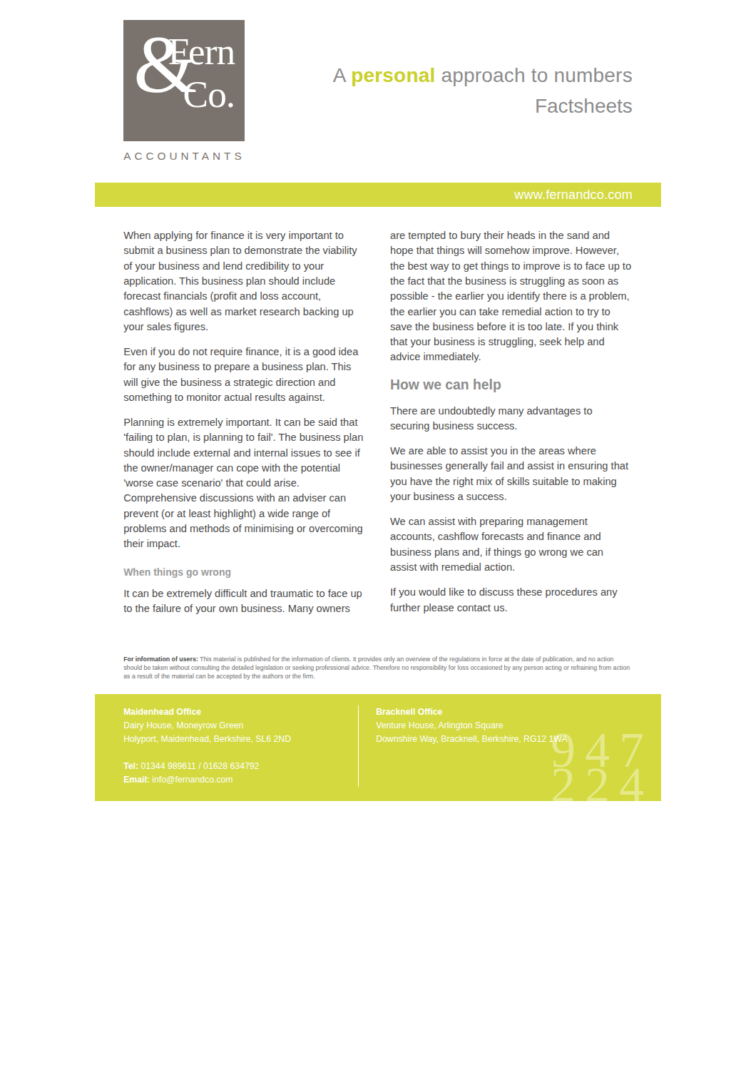& Fern Co.
ACCOUNTANTS
A personal approach to numbers
Factsheets
www.fernandco.com
When applying for finance it is very important to submit a business plan to demonstrate the viability of your business and lend credibility to your application. This business plan should include forecast financials (profit and loss account, cashflows) as well as market research backing up your sales figures.
Even if you do not require finance, it is a good idea for any business to prepare a business plan. This will give the business a strategic direction and something to monitor actual results against.
Planning is extremely important. It can be said that 'failing to plan, is planning to fail'. The business plan should include external and internal issues to see if the owner/manager can cope with the potential 'worse case scenario' that could arise. Comprehensive discussions with an adviser can prevent (or at least highlight) a wide range of problems and methods of minimising or overcoming their impact.
When things go wrong
It can be extremely difficult and traumatic to face up to the failure of your own business. Many owners are tempted to bury their heads in the sand and hope that things will somehow improve. However, the best way to get things to improve is to face up to the fact that the business is struggling as soon as possible - the earlier you identify there is a problem, the earlier you can take remedial action to try to save the business before it is too late. If you think that your business is struggling, seek help and advice immediately.
How we can help
There are undoubtedly many advantages to securing business success.
We are able to assist you in the areas where businesses generally fail and assist in ensuring that you have the right mix of skills suitable to making your business a success.
We can assist with preparing management accounts, cashflow forecasts and finance and business plans and, if things go wrong we can assist with remedial action.
If you would like to discuss these procedures any further please contact us.
For information of users: This material is published for the information of clients. It provides only an overview of the regulations in force at the date of publication, and no action should be taken without consulting the detailed legislation or seeking professional advice. Therefore no responsibility for loss occasioned by any person acting or refraining from action as a result of the material can be accepted by the authors or the firm.
Maidenhead Office
Dairy House, Moneyrow Green
Holyport, Maidenhead, Berkshire, SL6 2ND
Tel: 01344 989611 / 01628 634792
Email: info@fernandco.com
Bracknell Office
Venture House, Arlington Square
Downshire Way, Bracknell, Berkshire, RG12 1WA
9 4 7 2 2 4